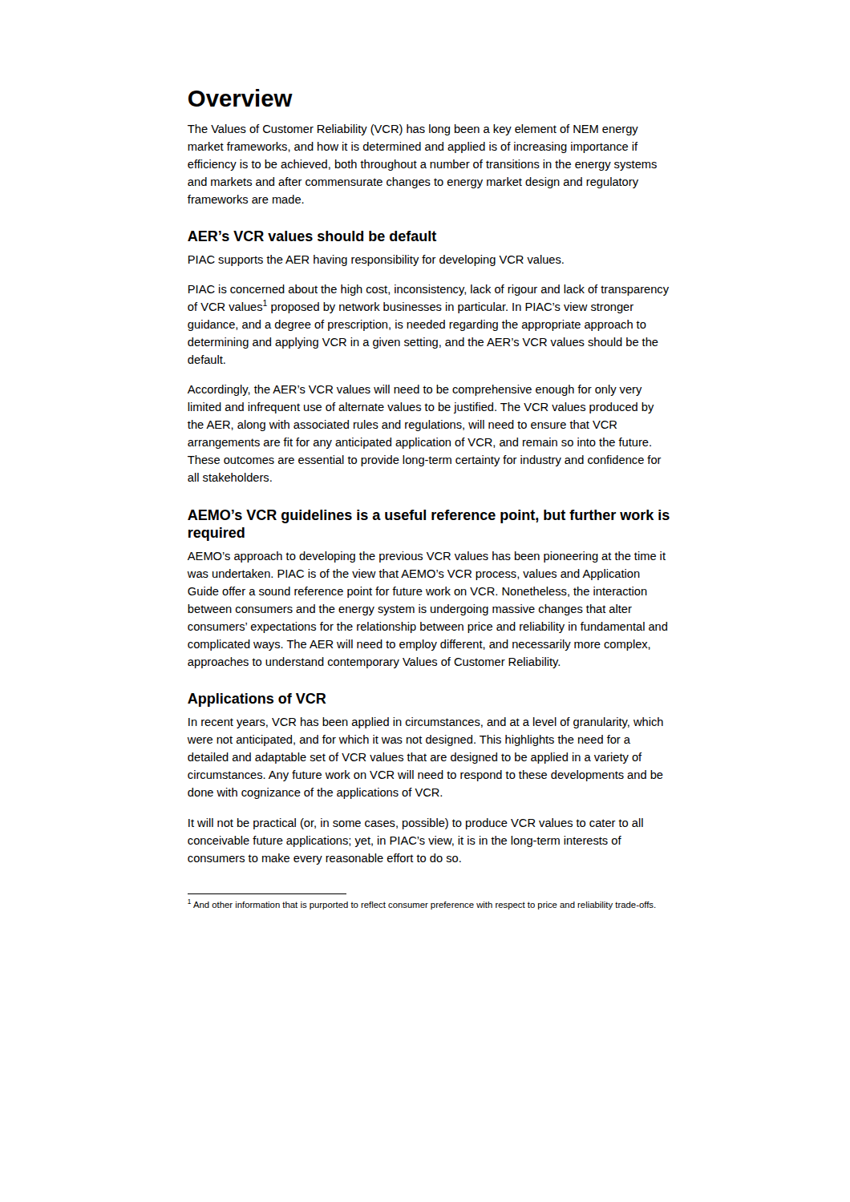Overview
The Values of Customer Reliability (VCR) has long been a key element of NEM energy market frameworks, and how it is determined and applied is of increasing importance if efficiency is to be achieved, both throughout a number of transitions in the energy systems and markets and after commensurate changes to energy market design and regulatory frameworks are made.
AER’s VCR values should be default
PIAC supports the AER having responsibility for developing VCR values.
PIAC is concerned about the high cost, inconsistency, lack of rigour and lack of transparency of VCR values1 proposed by network businesses in particular. In PIAC’s view stronger guidance, and a degree of prescription, is needed regarding the appropriate approach to determining and applying VCR in a given setting, and the AER’s VCR values should be the default.
Accordingly, the AER’s VCR values will need to be comprehensive enough for only very limited and infrequent use of alternate values to be justified. The VCR values produced by the AER, along with associated rules and regulations, will need to ensure that VCR arrangements are fit for any anticipated application of VCR, and remain so into the future. These outcomes are essential to provide long-term certainty for industry and confidence for all stakeholders.
AEMO’s VCR guidelines is a useful reference point, but further work is required
AEMO’s approach to developing the previous VCR values has been pioneering at the time it was undertaken. PIAC is of the view that AEMO’s VCR process, values and Application Guide offer a sound reference point for future work on VCR. Nonetheless, the interaction between consumers and the energy system is undergoing massive changes that alter consumers’ expectations for the relationship between price and reliability in fundamental and complicated ways. The AER will need to employ different, and necessarily more complex, approaches to understand contemporary Values of Customer Reliability.
Applications of VCR
In recent years, VCR has been applied in circumstances, and at a level of granularity, which were not anticipated, and for which it was not designed. This highlights the need for a detailed and adaptable set of VCR values that are designed to be applied in a variety of circumstances. Any future work on VCR will need to respond to these developments and be done with cognizance of the applications of VCR.
It will not be practical (or, in some cases, possible) to produce VCR values to cater to all conceivable future applications; yet, in PIAC’s view, it is in the long-term interests of consumers to make every reasonable effort to do so.
1 And other information that is purported to reflect consumer preference with respect to price and reliability trade-offs.